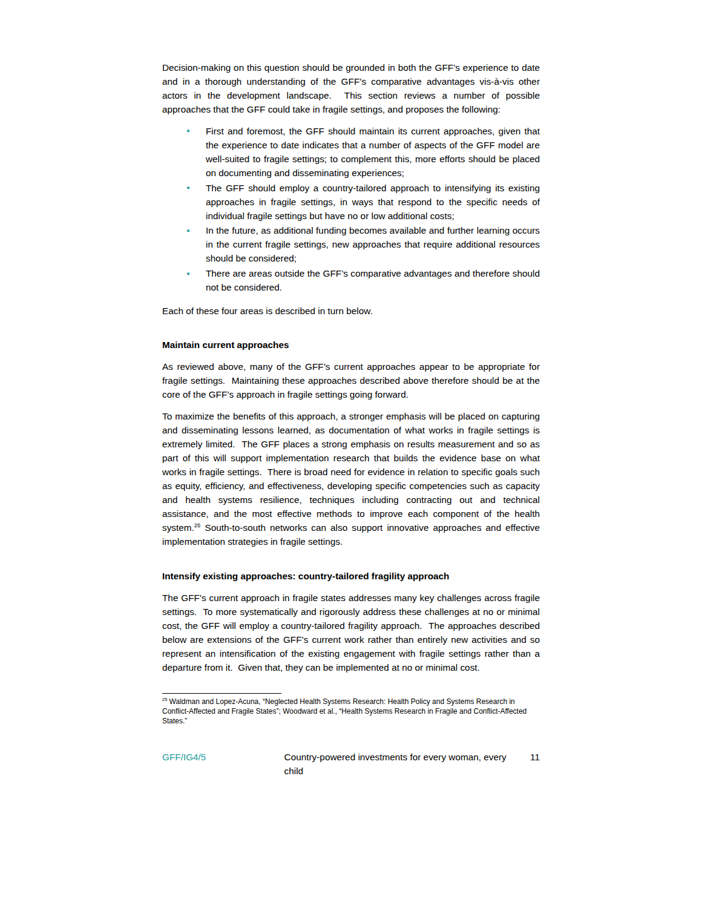Decision-making on this question should be grounded in both the GFF’s experience to date and in a thorough understanding of the GFF’s comparative advantages vis-à-vis other actors in the development landscape. This section reviews a number of possible approaches that the GFF could take in fragile settings, and proposes the following:
First and foremost, the GFF should maintain its current approaches, given that the experience to date indicates that a number of aspects of the GFF model are well-suited to fragile settings; to complement this, more efforts should be placed on documenting and disseminating experiences;
The GFF should employ a country-tailored approach to intensifying its existing approaches in fragile settings, in ways that respond to the specific needs of individual fragile settings but have no or low additional costs;
In the future, as additional funding becomes available and further learning occurs in the current fragile settings, new approaches that require additional resources should be considered;
There are areas outside the GFF’s comparative advantages and therefore should not be considered.
Each of these four areas is described in turn below.
Maintain current approaches
As reviewed above, many of the GFF’s current approaches appear to be appropriate for fragile settings. Maintaining these approaches described above therefore should be at the core of the GFF’s approach in fragile settings going forward.
To maximize the benefits of this approach, a stronger emphasis will be placed on capturing and disseminating lessons learned, as documentation of what works in fragile settings is extremely limited. The GFF places a strong emphasis on results measurement and so as part of this will support implementation research that builds the evidence base on what works in fragile settings. There is broad need for evidence in relation to specific goals such as equity, efficiency, and effectiveness, developing specific competencies such as capacity and health systems resilience, techniques including contracting out and technical assistance, and the most effective methods to improve each component of the health system.25 South-to-south networks can also support innovative approaches and effective implementation strategies in fragile settings.
Intensify existing approaches: country-tailored fragility approach
The GFF’s current approach in fragile states addresses many key challenges across fragile settings. To more systematically and rigorously address these challenges at no or minimal cost, the GFF will employ a country-tailored fragility approach. The approaches described below are extensions of the GFF’s current work rather than entirely new activities and so represent an intensification of the existing engagement with fragile settings rather than a departure from it. Given that, they can be implemented at no or minimal cost.
25 Waldman and Lopez-Acuna, “Neglected Health Systems Research: Health Policy and Systems Research in Conflict-Affected and Fragile States”; Woodward et al., “Health Systems Research in Fragile and Conflict-Affected States.”
GFF/IG4/5 Country-powered investments for every woman, every child 11